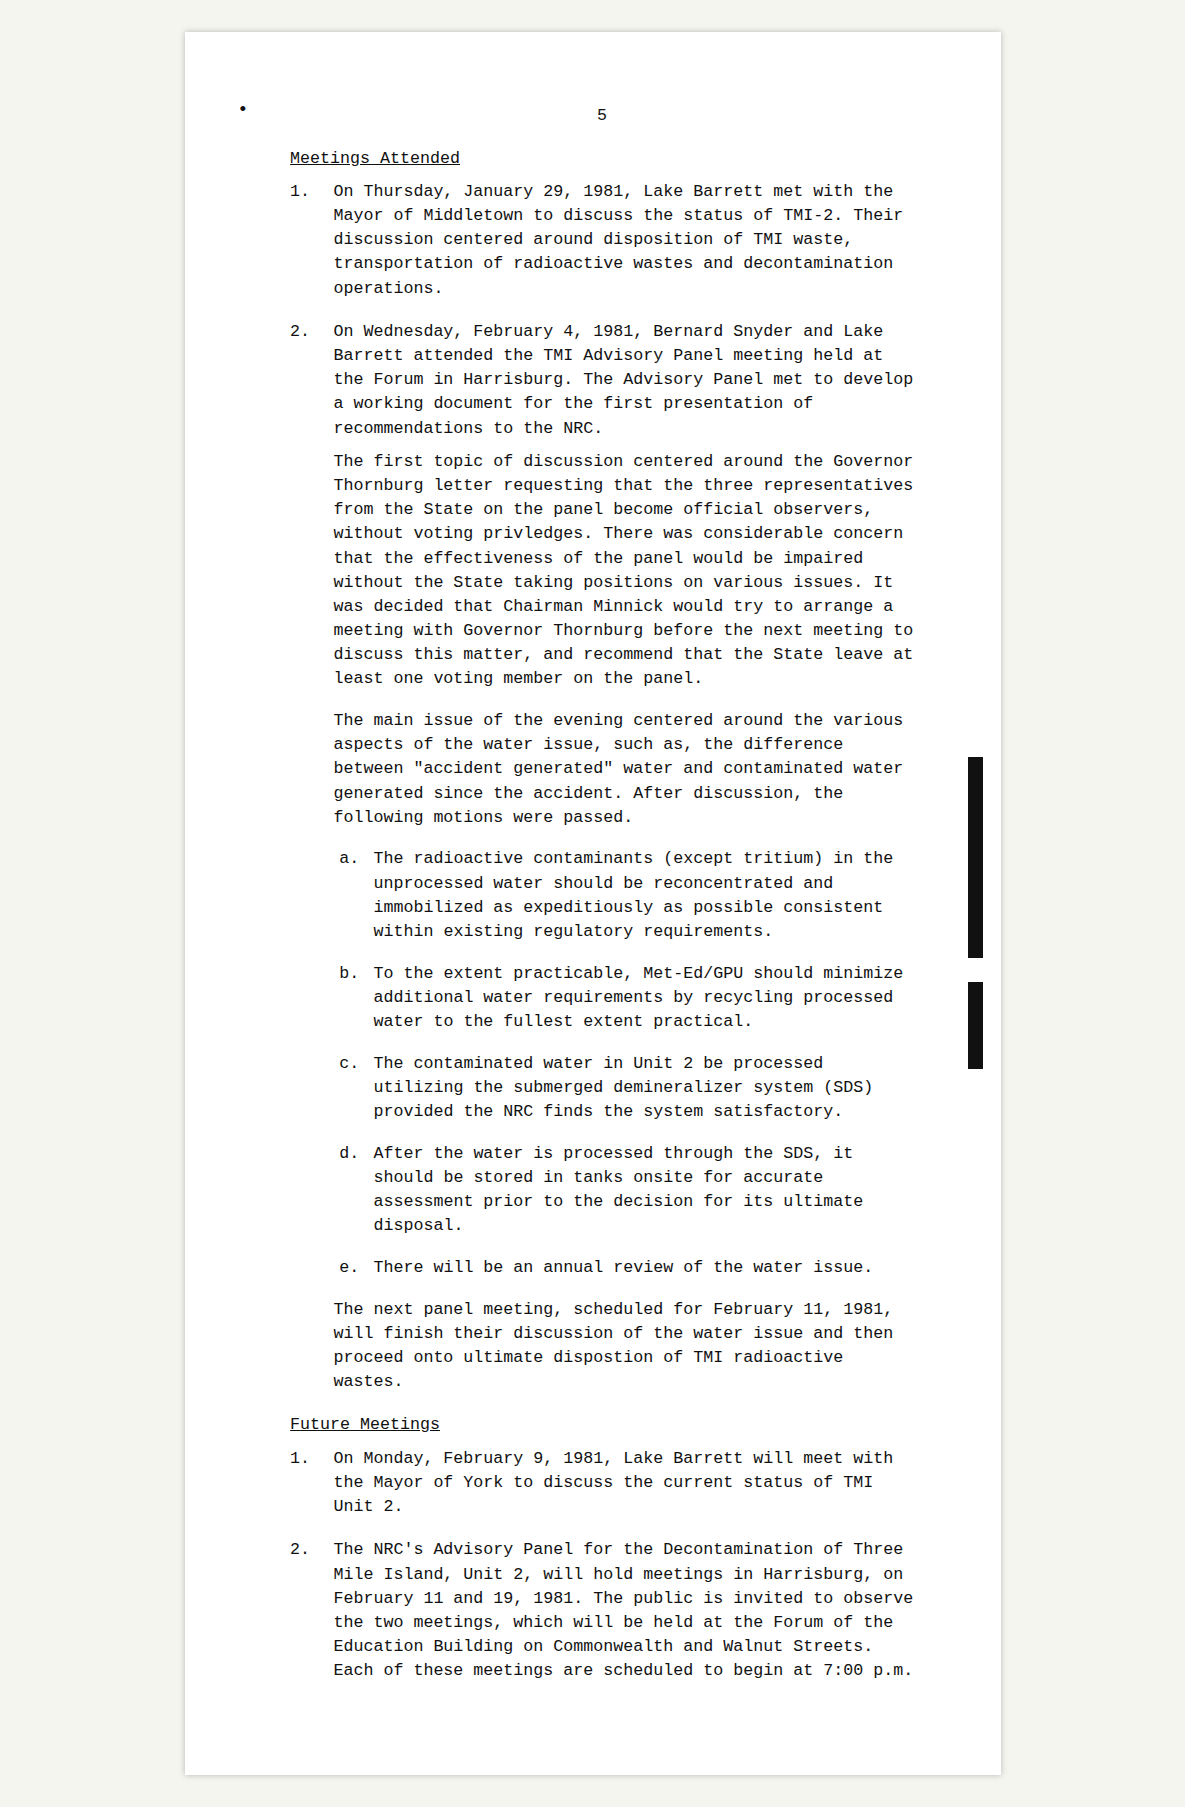•
5
Meetings Attended
1. On Thursday, January 29, 1981, Lake Barrett met with the Mayor of Middletown to discuss the status of TMI-2. Their discussion centered around disposition of TMI waste, transportation of radioactive wastes and decontamination operations.
2.
On Wednesday, February 4, 1981, Bernard Snyder and Lake Barrett attended the TMI Advisory Panel meeting held at the Forum in Harrisburg. The Advisory Panel met to develop a working document for the first presentation of recommendations to the NRC.
The first topic of discussion centered around the Governor Thornburg letter requesting that the three representatives from the State on the panel become official observers, without voting privledges. There was considerable concern that the effectiveness of the panel would be impaired without the State taking positions on various issues. It was decided that Chairman Minnick would try to arrange a meeting with Governor Thornburg before the next meeting to discuss this matter, and recommend that the State leave at least one voting member on the panel.
The main issue of the evening centered around the various aspects of the water issue, such as, the difference between "accident generated" water and contaminated water generated since the accident. After discussion, the following motions were passed.
a. The radioactive contaminants (except tritium) in the unprocessed water should be reconcentrated and immobilized as expeditiously as possible consistent within existing regulatory requirements.
b. To the extent practicable, Met-Ed/GPU should minimize additional water requirements by recycling processed water to the fullest extent practical.
c. The contaminated water in Unit 2 be processed utilizing the submerged demineralizer system (SDS) provided the NRC finds the system satisfactory.
d. After the water is processed through the SDS, it should be stored in tanks onsite for accurate assessment prior to the decision for its ultimate disposal.
e. There will be an annual review of the water issue.
The next panel meeting, scheduled for February 11, 1981, will finish their discussion of the water issue and then proceed onto ultimate dispostion of TMI radioactive wastes.
Future Meetings
1. On Monday, February 9, 1981, Lake Barrett will meet with the Mayor of York to discuss the current status of TMI Unit 2.
2. The NRC's Advisory Panel for the Decontamination of Three Mile Island, Unit 2, will hold meetings in Harrisburg, on February 11 and 19, 1981. The public is invited to observe the two meetings, which will be held at the Forum of the Education Building on Commonwealth and Walnut Streets. Each of these meetings are scheduled to begin at 7:00 p.m.